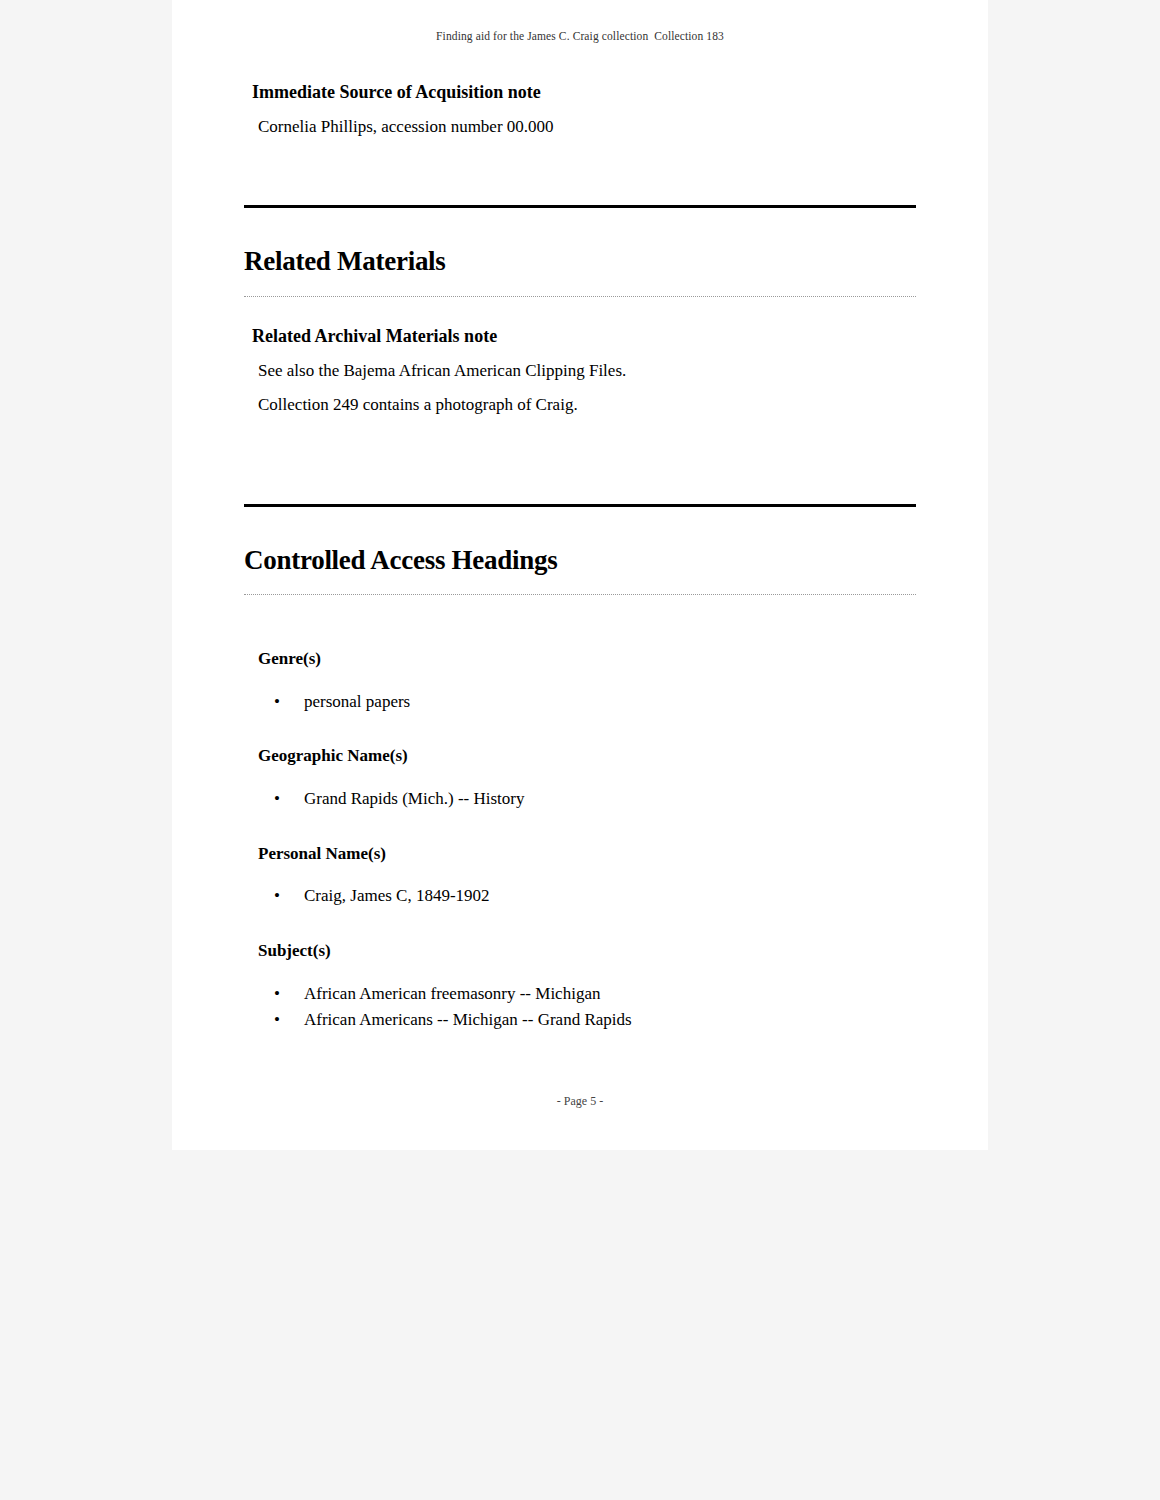Finding aid for the James C. Craig collection Collection 183
Immediate Source of Acquisition note
Cornelia Phillips, accession number 00.000
Related Materials
Related Archival Materials note
See also the Bajema African American Clipping Files.
Collection 249 contains a photograph of Craig.
Controlled Access Headings
Genre(s)
personal papers
Geographic Name(s)
Grand Rapids (Mich.) -- History
Personal Name(s)
Craig, James C, 1849-1902
Subject(s)
African American freemasonry -- Michigan
African Americans -- Michigan -- Grand Rapids
- Page 5 -